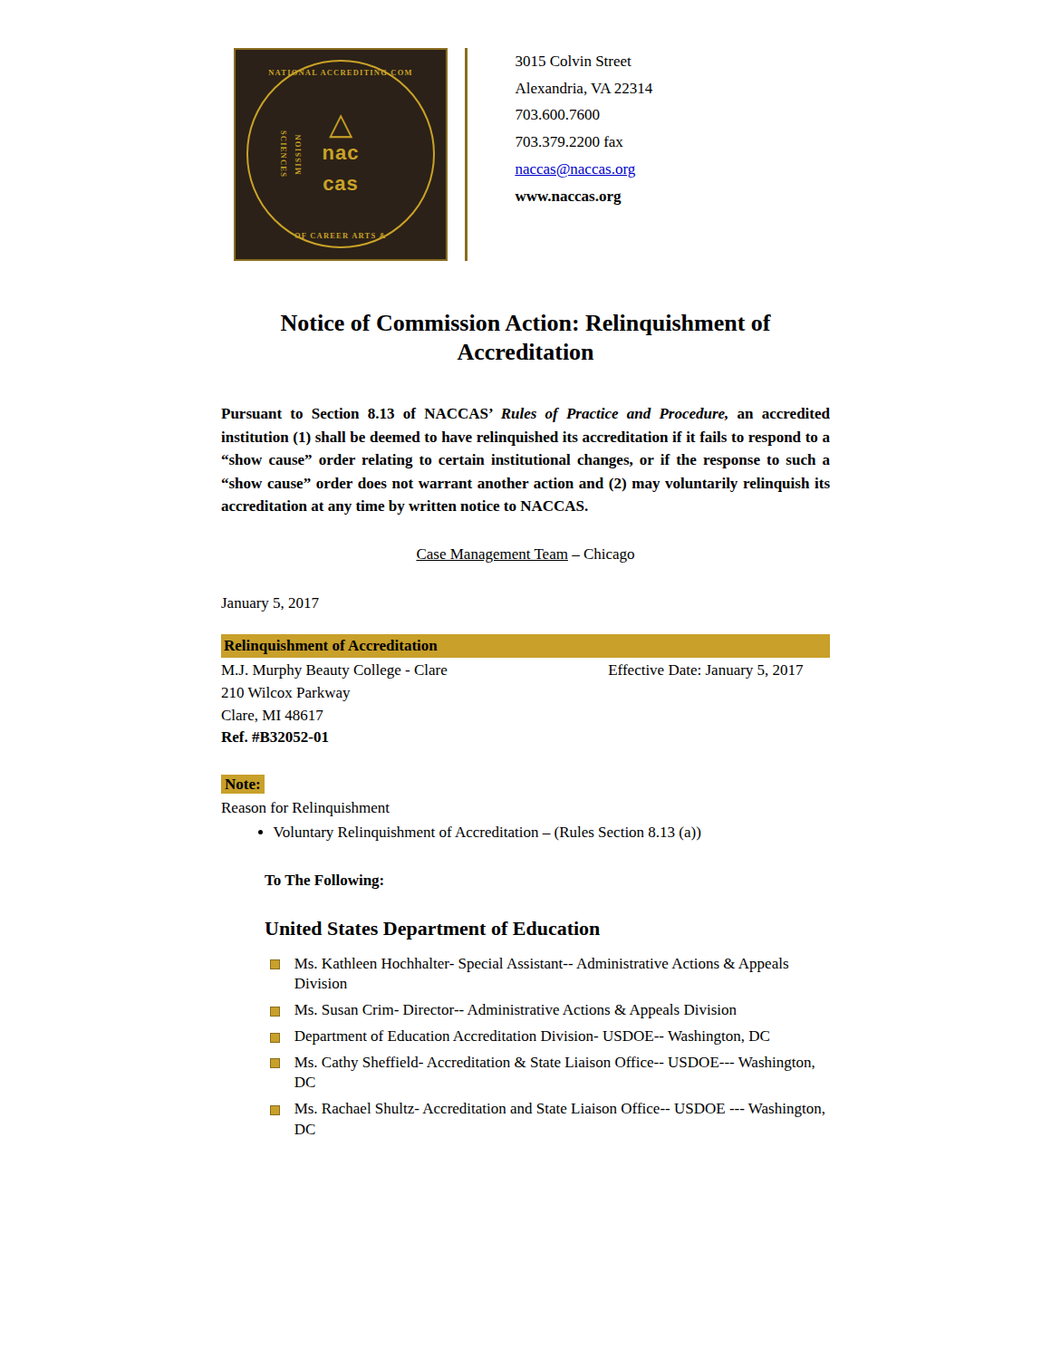National Accrediting Com
mission
Sciences
of Career Arts &
△
nac
cas
3015 Colvin Street
Alexandria, VA 22314
703.600.7600
703.379.2200 fax
naccas@naccas.org
www.naccas.org
Notice of Commission Action: Relinquishment of Accreditation
Pursuant to Section 8.13 of NACCAS’ Rules of Practice and Procedure, an accredited institution (1) shall be deemed to have relinquished its accreditation if it fails to respond to a “show cause” order relating to certain institutional changes, or if the response to such a “show cause” order does not warrant another action and (2) may voluntarily relinquish its accreditation at any time by written notice to NACCAS.
Case Management Team – Chicago
January 5, 2017
Relinquishment of Accreditation
M.J. Murphy Beauty College - Clare
210 Wilcox Parkway
Clare, MI 48617
Ref. #B32052-01
Effective Date: January 5, 2017
Note:
Reason for Relinquishment
Voluntary Relinquishment of Accreditation – (Rules Section 8.13 (a))
To The Following:
United States Department of Education
Ms. Kathleen Hochhalter- Special Assistant-- Administrative Actions & Appeals Division
Ms. Susan Crim- Director-- Administrative Actions & Appeals Division
Department of Education Accreditation Division- USDOE-- Washington, DC
Ms. Cathy Sheffield- Accreditation & State Liaison Office-- USDOE--- Washington, DC
Ms. Rachael Shultz- Accreditation and State Liaison Office-- USDOE --- Washington, DC